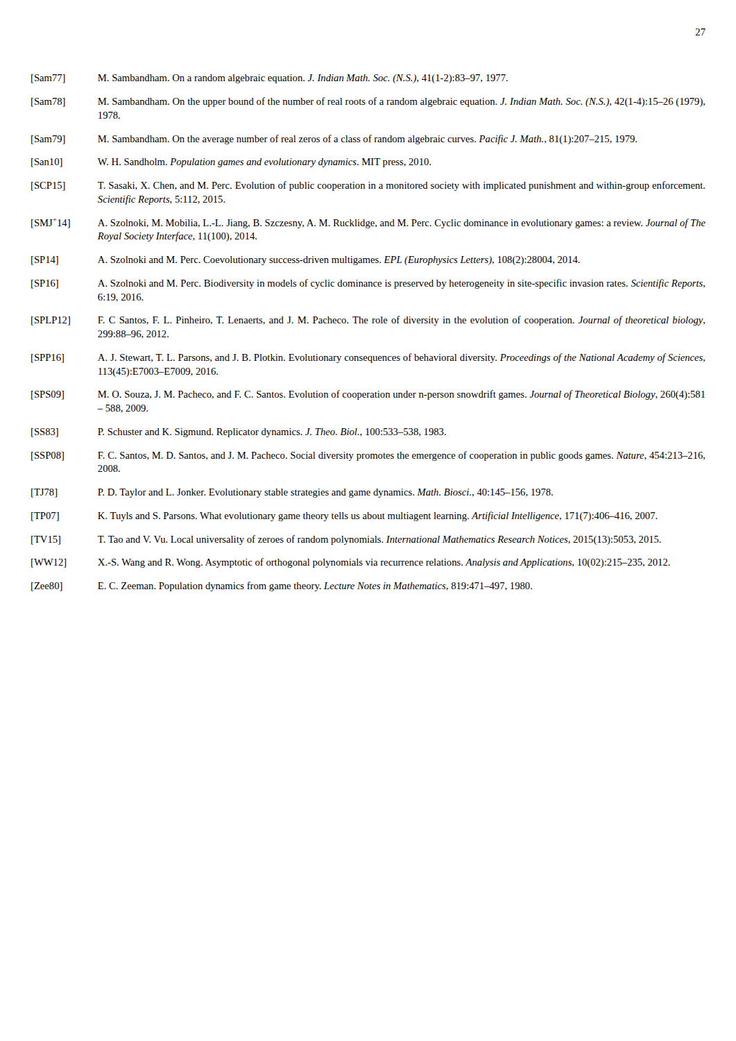27
[Sam77]
M. Sambandham. On a random algebraic equation. J. Indian Math. Soc. (N.S.), 41(1-2):83–97, 1977.
[Sam78]
M. Sambandham. On the upper bound of the number of real roots of a random algebraic equation. J. Indian Math. Soc. (N.S.), 42(1-4):15–26 (1979), 1978.
[Sam79]
M. Sambandham. On the average number of real zeros of a class of random algebraic curves. Pacific J. Math., 81(1):207–215, 1979.
[San10]
W. H. Sandholm. Population games and evolutionary dynamics. MIT press, 2010.
[SCP15]
T. Sasaki, X. Chen, and M. Perc. Evolution of public cooperation in a monitored society with implicated punishment and within-group enforcement. Scientific Reports, 5:112, 2015.
[SMJ+14]
A. Szolnoki, M. Mobilia, L.-L. Jiang, B. Szczesny, A. M. Rucklidge, and M. Perc. Cyclic dominance in evolutionary games: a review. Journal of The Royal Society Interface, 11(100), 2014.
[SP14]
A. Szolnoki and M. Perc. Coevolutionary success-driven multigames. EPL (Europhysics Letters), 108(2):28004, 2014.
[SP16]
A. Szolnoki and M. Perc. Biodiversity in models of cyclic dominance is preserved by heterogeneity in site-specific invasion rates. Scientific Reports, 6:19, 2016.
[SPLP12]
F. C Santos, F. L. Pinheiro, T. Lenaerts, and J. M. Pacheco. The role of diversity in the evolution of cooperation. Journal of theoretical biology, 299:88–96, 2012.
[SPP16]
A. J. Stewart, T. L. Parsons, and J. B. Plotkin. Evolutionary consequences of behavioral diversity. Proceedings of the National Academy of Sciences, 113(45):E7003–E7009, 2016.
[SPS09]
M. O. Souza, J. M. Pacheco, and F. C. Santos. Evolution of cooperation under n-person snowdrift games. Journal of Theoretical Biology, 260(4):581 – 588, 2009.
[SS83]
P. Schuster and K. Sigmund. Replicator dynamics. J. Theo. Biol., 100:533–538, 1983.
[SSP08]
F. C. Santos, M. D. Santos, and J. M. Pacheco. Social diversity promotes the emergence of cooperation in public goods games. Nature, 454:213–216, 2008.
[TJ78]
P. D. Taylor and L. Jonker. Evolutionary stable strategies and game dynamics. Math. Biosci., 40:145–156, 1978.
[TP07]
K. Tuyls and S. Parsons. What evolutionary game theory tells us about multiagent learning. Artificial Intelligence, 171(7):406–416, 2007.
[TV15]
T. Tao and V. Vu. Local universality of zeroes of random polynomials. International Mathematics Research Notices, 2015(13):5053, 2015.
[WW12]
X.-S. Wang and R. Wong. Asymptotic of orthogonal polynomials via recurrence relations. Analysis and Applications, 10(02):215–235, 2012.
[Zee80]
E. C. Zeeman. Population dynamics from game theory. Lecture Notes in Mathematics, 819:471–497, 1980.